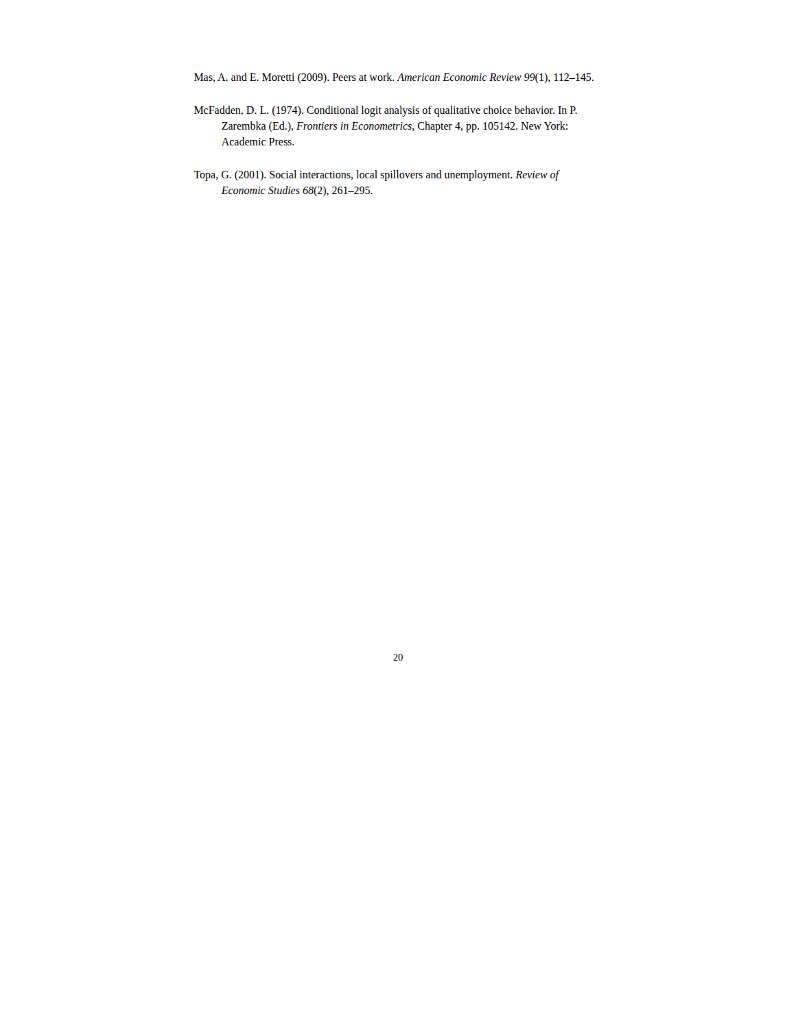Mas, A. and E. Moretti (2009). Peers at work. American Economic Review 99(1), 112–145.
McFadden, D. L. (1974). Conditional logit analysis of qualitative choice behavior. In P. Zarembka (Ed.), Frontiers in Econometrics, Chapter 4, pp. 105142. New York: Academic Press.
Topa, G. (2001). Social interactions, local spillovers and unemployment. Review of Economic Studies 68(2), 261–295.
20